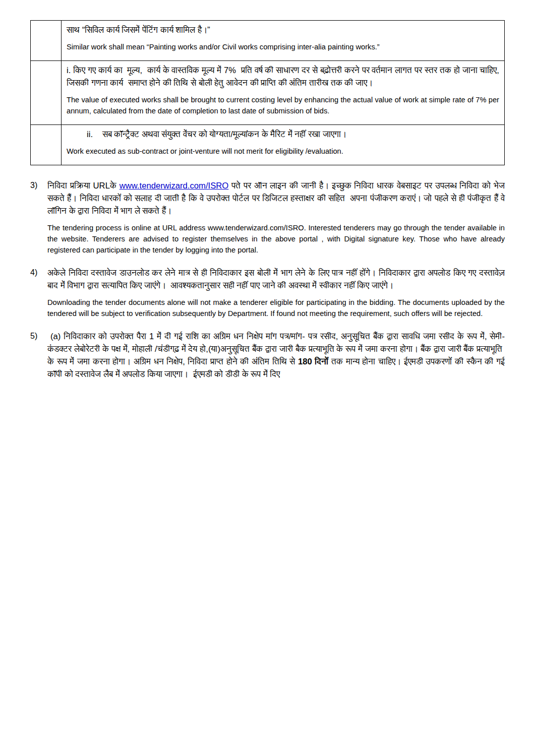| | साथ “सिविल कार्य जिसमें पेंटिंग कार्य शामिल है।” Similar work shall mean “Painting works and/or Civil works comprising inter-alia painting works.” |
| | i. किए गए कार्य का मूल्य, कार्य के वास्तविक मूल्य में 7% प्रति वर्ष की साधारण दर से बढ़ोत्तरी करने पर वर्तमान लागत पर स्तर तक हो जाना चाहिए, जिसकी गणना कार्य समाप्त होने की तिथि से बोली हेतु आवेदन की प्राप्ति की अंतिम तारीख तक की जाए। The value of executed works shall be brought to current costing level by enhancing the actual value of work at simple rate of 7% per annum, calculated from the date of completion to last date of submission of bids. |
| | ii. सब कॉन्ट्रैक्ट अथवा संयुक्त वेंचर को योग्यता/मूल्यांकन के मैरिट में नहीं रखा जाएगा। Work executed as sub-contract or joint-venture will not merit for eligibility /evaluation. |
3)
निविदा प्रक्रिया URLके www.tenderwizard.com/ISRO पते पर ऑन लाइन की जानी है। इच्छुक निविदा धारक वेबसाइट पर उपलब्ध निविदा को भेज सकते हैं। निविदा धारकों को सलाह दी जाती है कि वे उपरोक्त पोर्टल पर डिजिटल हस्ताक्षर की सहित अपना पंजीकरण कराएं। जो पहले से ही पंजीकृत हैं वे लॉगिन के द्वारा निविदा में भाग ले सकते हैं।
The tendering process is online at URL address www.tenderwizard.com/ISRO. Interested tenderers may go through the tender available in the website. Tenderers are advised to register themselves in the above portal , with Digital signature key. Those who have already registered can participate in the tender by logging into the portal.
4)
अकेले निविदा दस्तावेज डाउनलोड कर लेने मात्र से ही निविदाकार इस बोली में भाग लेने के लिए पात्र नहीं होंगे। निविदाकार द्वारा अपलोड किए गए दस्तावेज़ बाद में विभाग द्वारा सत्यापित किए जाएंगे। आवश्यकतानुसार सही नहीं पाए जाने की अवस्था में स्वीकार नहीं किए जाएंगे।
Downloading the tender documents alone will not make a tenderer eligible for participating in the bidding. The documents uploaded by the tendered will be subject to verification subsequently by Department. If found not meeting the requirement, such offers will be rejected.
5)
(a) निविदाकार को उपरोक्त पैरा 1 में दी गई राशि का अग्रिम धन निक्षेप मांग पत्र/मांग- पत्र रसीद, अनुसूचित बैंक द्वारा सावधि जमा रसीद के रूप में, सेमी-कंडक्टर लेबोरेटरी के पक्ष में, मोहाली /चंडीगढ़ में देय हो,(या)अनुसूचित बैंक द्वारा जारी बैक प्रत्याभूति के रूप में जमा करना होगा। बैंक द्वारा जारी बैंक प्रत्याभूति के रूप में जमा करना होगा। अग्रिम धन निक्षेप, निविदा प्राप्त होने की अंतिम तिथि से 180 दिनों तक मान्य होना चाहिए। ईएमडी उपकरणों की स्कैन की गई कॉपी को दस्तावेज लैब में अपलोड किया जाएगा। ईएमडी को डीडी के रूप में दिए